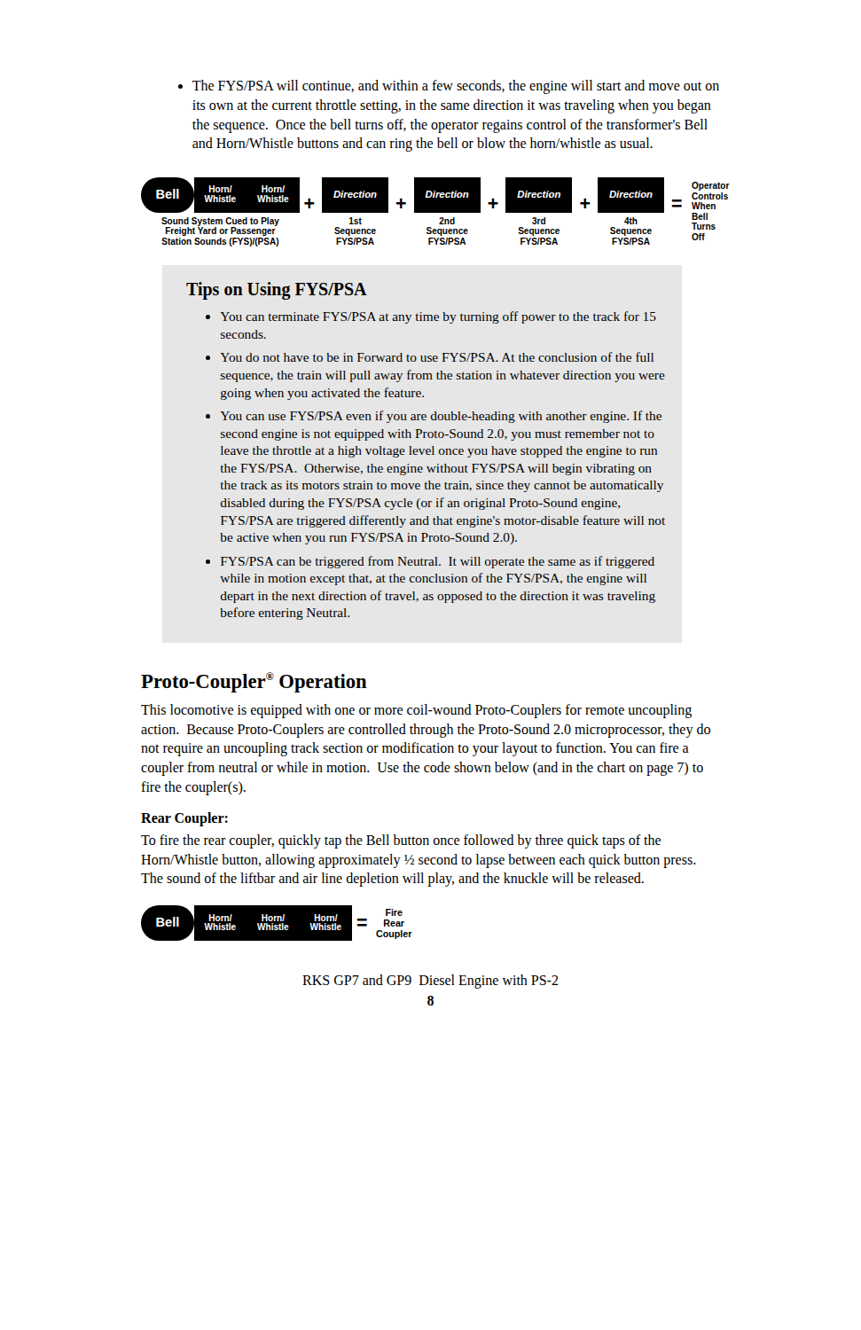The FYS/PSA will continue, and within a few seconds, the engine will start and move out on its own at the current throttle setting, in the same direction it was traveling when you began the sequence. Once the bell turns off, the operator regains control of the transformer's Bell and Horn/Whistle buttons and can ring the bell or blow the horn/whistle as usual.
Bell
Horn/
Whistle
Horn/
Whistle
Sound System Cued to Play
Freight Yard or Passenger
Station Sounds (FYS)/(PSA)
+
Direction
1st
Sequence
FYS/PSA
+
Direction
2nd
Sequence
FYS/PSA
+
Direction
3rd
Sequence
FYS/PSA
+
Direction
4th
Sequence
FYS/PSA
=
Operator
Controls
When Bell
Turns Off
Tips on Using FYS/PSA
You can terminate FYS/PSA at any time by turning off power to the track for 15 seconds.
You do not have to be in Forward to use FYS/PSA. At the conclusion of the full sequence, the train will pull away from the station in whatever direction you were going when you activated the feature.
You can use FYS/PSA even if you are double-heading with another engine. If the second engine is not equipped with Proto-Sound 2.0, you must remember not to leave the throttle at a high voltage level once you have stopped the engine to run the FYS/PSA. Otherwise, the engine without FYS/PSA will begin vibrating on the track as its motors strain to move the train, since they cannot be automatically disabled during the FYS/PSA cycle (or if an original Proto-Sound engine, FYS/PSA are triggered differently and that engine's motor-disable feature will not be active when you run FYS/PSA in Proto-Sound 2.0).
FYS/PSA can be triggered from Neutral. It will operate the same as if triggered while in motion except that, at the conclusion of the FYS/PSA, the engine will depart in the next direction of travel, as opposed to the direction it was traveling before entering Neutral.
Proto-Coupler® Operation
This locomotive is equipped with one or more coil-wound Proto-Couplers for remote uncoupling action. Because Proto-Couplers are controlled through the Proto-Sound 2.0 microprocessor, they do not require an uncoupling track section or modification to your layout to function. You can fire a coupler from neutral or while in motion. Use the code shown below (and in the chart on page 7) to fire the coupler(s).
Rear Coupler:
To fire the rear coupler, quickly tap the Bell button once followed by three quick taps of the Horn/Whistle button, allowing approximately ½ second to lapse between each quick button press. The sound of the liftbar and air line depletion will play, and the knuckle will be released.
Bell
Horn/
Whistle
Horn/
Whistle
Horn/
Whistle
=
Fire
Rear
Coupler
RKS GP7 and GP9 Diesel Engine with PS-2
8